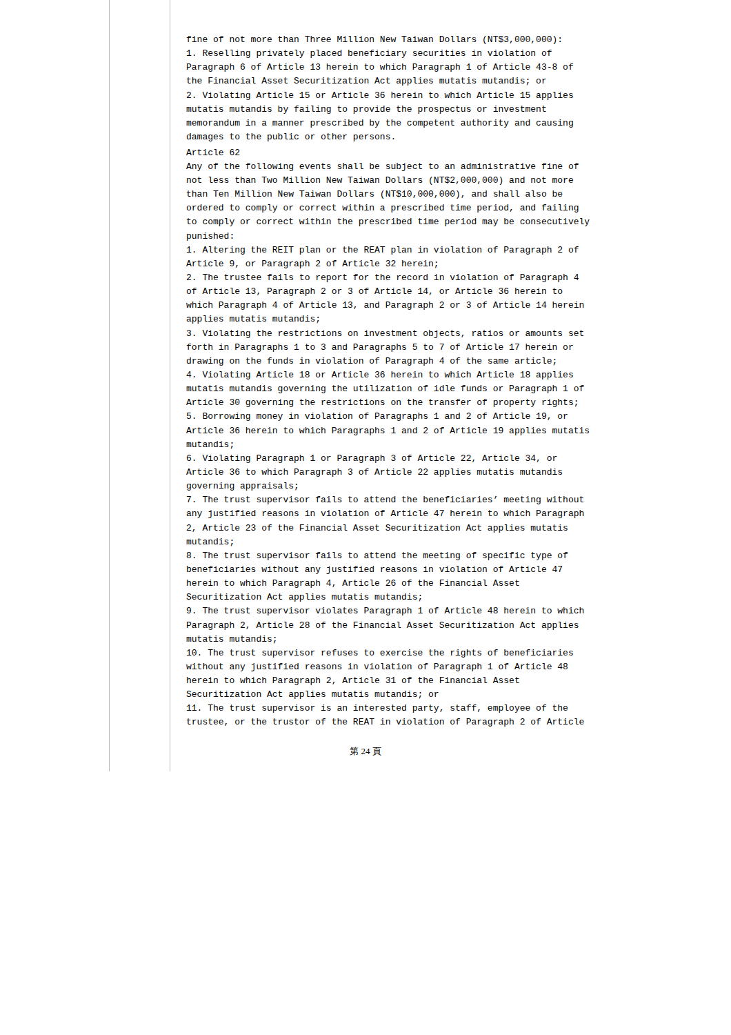fine of not more than Three Million New Taiwan Dollars (NT$3,000,000):
1. Reselling privately placed beneficiary securities in violation of Paragraph 6 of Article 13 herein to which Paragraph 1 of Article 43-8 of the Financial Asset Securitization Act applies mutatis mutandis; or
2. Violating Article 15 or Article 36 herein to which Article 15 applies mutatis mutandis by failing to provide the prospectus or investment memorandum in a manner prescribed by the competent authority and causing damages to the public or other persons.
Article 62
Any of the following events shall be subject to an administrative fine of not less than Two Million New Taiwan Dollars (NT$2,000,000) and not more than Ten Million New Taiwan Dollars (NT$10,000,000), and shall also be ordered to comply or correct within a prescribed time period, and failing to comply or correct within the prescribed time period may be consecutively punished:
1. Altering the REIT plan or the REAT plan in violation of Paragraph 2 of Article 9, or Paragraph 2 of Article 32 herein;
2. The trustee fails to report for the record in violation of Paragraph 4 of Article 13, Paragraph 2 or 3 of Article 14, or Article 36 herein to which Paragraph 4 of Article 13, and Paragraph 2 or 3 of Article 14 herein applies mutatis mutandis;
3. Violating the restrictions on investment objects, ratios or amounts set forth in Paragraphs 1 to 3 and Paragraphs 5 to 7 of Article 17 herein or drawing on the funds in violation of Paragraph 4 of the same article;
4. Violating Article 18 or Article 36 herein to which Article 18 applies mutatis mutandis governing the utilization of idle funds or Paragraph 1 of Article 30 governing the restrictions on the transfer of property rights;
5. Borrowing money in violation of Paragraphs 1 and 2 of Article 19, or Article 36 herein to which Paragraphs 1 and 2 of Article 19 applies mutatis mutandis;
6. Violating Paragraph 1 or Paragraph 3 of Article 22, Article 34, or Article 36 to which Paragraph 3 of Article 22 applies mutatis mutandis governing appraisals;
7. The trust supervisor fails to attend the beneficiaries’ meeting without any justified reasons in violation of Article 47 herein to which Paragraph 2, Article 23 of the Financial Asset Securitization Act applies mutatis mutandis;
8. The trust supervisor fails to attend the meeting of specific type of beneficiaries without any justified reasons in violation of Article 47 herein to which Paragraph 4, Article 26 of the Financial Asset Securitization Act applies mutatis mutandis;
9. The trust supervisor violates Paragraph 1 of Article 48 herein to which Paragraph 2, Article 28 of the Financial Asset Securitization Act applies mutatis mutandis;
10. The trust supervisor refuses to exercise the rights of beneficiaries without any justified reasons in violation of Paragraph 1 of Article 48 herein to which Paragraph 2, Article 31 of the Financial Asset Securitization Act applies mutatis mutandis; or
11. The trust supervisor is an interested party, staff, employee of the trustee, or the trustor of the REAT in violation of Paragraph 2 of Article
第 24 頁